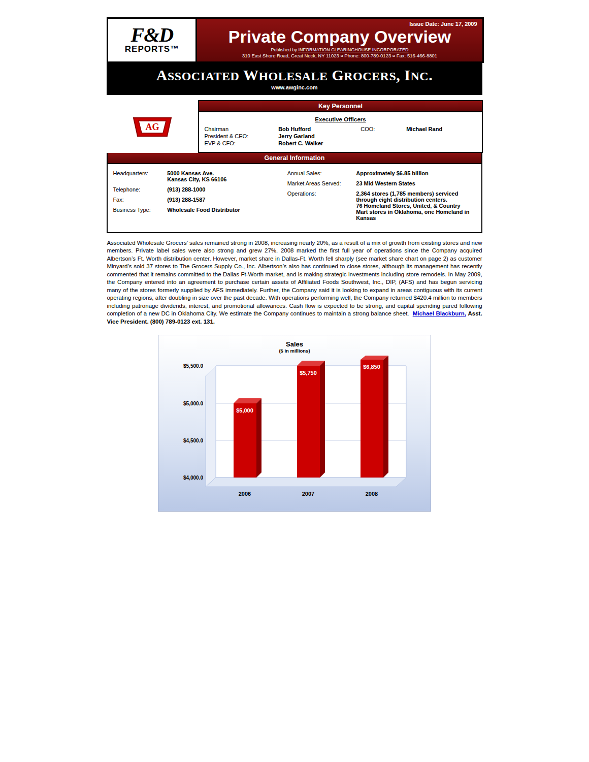F&D
REPORTS™
Issue Date: June 17, 2009
Private Company Overview
Published by INFORMATION CLEARINGHOUSE INCORPORATED
310 East Shore Road, Great Neck, NY 11023 ¤ Phone: 800-789-0123 ¤ Fax: 516-466-8801
ASSOCIATED WHOLESALE GROCERS, INC.
www.awginc.com
AG
Key Personnel
Executive Officers
| Chairman | Bob Hufford | COO: | Michael Rand |
| President & CEO: | Jerry Garland | | |
| EVP & CFO: | Robert C. Walker | | |
General Information
| / Headquarters: / 5000 Kansas Ave. Kansas City, KS 66106 / / Telephone: / (913) 288-1000 / / Fax: / (913) 288-1587 / / Business Type: / Wholesale Food Distributor / | / Annual Sales: / Approximately $6.85 billion / / Market Areas Served: / 23 Mid Western States / / Operations: / 2,364 stores (1,785 members) serviced through eight distribution centers. 76 Homeland Stores, United, & Country Mart stores in Oklahoma, one Homeland in Kansas / |
Associated Wholesale Grocers’ sales remained strong in 2008, increasing nearly 20%, as a result of a mix of growth from existing stores and new members. Private label sales were also strong and grew 27%. 2008 marked the first full year of operations since the Company acquired Albertson’s Ft. Worth distribution center. However, market share in Dallas-Ft. Worth fell sharply (see market share chart on page 2) as customer Minyard’s sold 37 stores to The Grocers Supply Co., Inc. Albertson’s also has continued to close stores, although its management has recently commented that it remains committed to the Dallas Ft-Worth market, and is making strategic investments including store remodels. In May 2009, the Company entered into an agreement to purchase certain assets of Affiliated Foods Southwest, Inc., DIP, (AFS) and has begun servicing many of the stores formerly supplied by AFS immediately. Further, the Company said it is looking to expand in areas contiguous with its current operating regions, after doubling in size over the past decade. With operations performing well, the Company returned $420.4 million to members including patronage dividends, interest, and promotional allowances. Cash flow is expected to be strong, and capital spending pared following completion of a new DC in Oklahoma City. We estimate the Company continues to maintain a strong balance sheet. Michael Blackburn, Asst. Vice President. (800) 789-0123 ext. 131.
Sales
($ in millions)
$4,000.0 $4,500.0 $5,000.0 $5,500.0 $5,000 $5,750 $6,850 2006 2007 2008